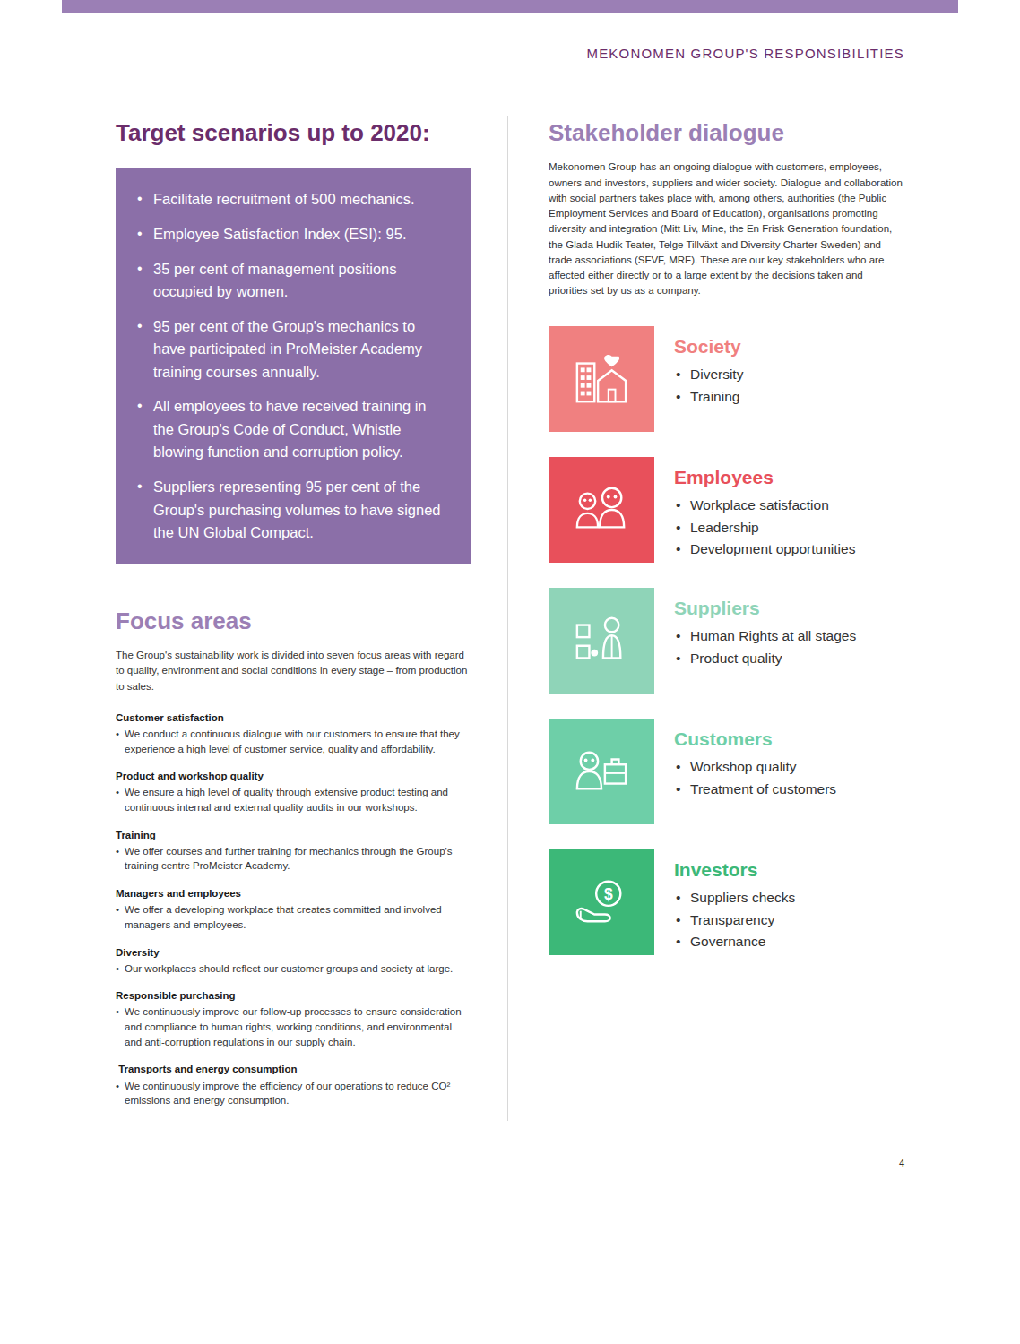MEKONOMEN GROUP'S RESPONSIBILITIES
Target scenarios up to 2020:
Facilitate recruitment of 500 mechanics.
Employee Satisfaction Index (ESI): 95.
35 per cent of management positions occupied by women.
95 per cent of the Group's mechanics to have participated in ProMeister Academy training courses annually.
All employees to have received training in the Group's Code of Conduct, Whistle blowing function and corruption policy.
Suppliers representing 95 per cent of the Group's purchasing volumes to have signed the UN Global Compact.
Focus areas
The Group's sustainability work is divided into seven focus areas with regard to quality, environment and social conditions in every stage – from production to sales.
Customer satisfaction
We conduct a continuous dialogue with our customers to ensure that they experience a high level of customer service, quality and affordability.
Product and workshop quality
We ensure a high level of quality through extensive product testing and continuous internal and external quality audits in our workshops.
Training
We offer courses and further training for mechanics through the Group's training centre ProMeister Academy.
Managers and employees
We offer a developing workplace that creates committed and involved managers and employees.
Diversity
Our workplaces should reflect our customer groups and society at large.
Responsible purchasing
We continuously improve our follow-up processes to ensure consideration and compliance to human rights, working conditions, and environmental and anti-corruption regulations in our supply chain.
Transports and energy consumption
We continuously improve the efficiency of our operations to reduce CO² emissions and energy consumption.
Stakeholder dialogue
Mekonomen Group has an ongoing dialogue with customers, employees, owners and investors, suppliers and wider society. Dialogue and collaboration with social partners takes place with, among others, authorities (the Public Employment Services and Board of Education), organisations promoting diversity and integration (Mitt Liv, Mine, the En Frisk Generation foundation, the Glada Hudik Teater, Telge Tillväxt and Diversity Charter Sweden) and trade associations (SFVF, MRF). These are our key stakeholders who are affected either directly or to a large extent by the decisions taken and priorities set by us as a company.
Society
Diversity
Training
Employees
Workplace satisfaction
Leadership
Development opportunities
Suppliers
Human Rights at all stages
Product quality
Customers
Workshop quality
Treatment of customers
$
Investors
Suppliers checks
Transparency
Governance
4